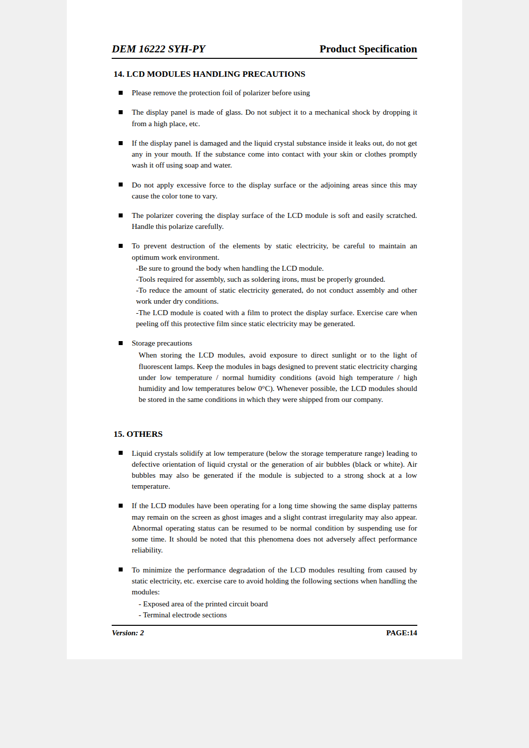DEM 16222 SYH-PY Product Specification
14. LCD MODULES HANDLING PRECAUTIONS
Please remove the protection foil of polarizer before using
The display panel is made of glass. Do not subject it to a mechanical shock by dropping it from a high place, etc.
If the display panel is damaged and the liquid crystal substance inside it leaks out, do not get any in your mouth. If the substance come into contact with your skin or clothes promptly wash it off using soap and water.
Do not apply excessive force to the display surface or the adjoining areas since this may cause the color tone to vary.
The polarizer covering the display surface of the LCD module is soft and easily scratched. Handle this polarize carefully.
To prevent destruction of the elements by static electricity, be careful to maintain an optimum work environment.
-Be sure to ground the body when handling the LCD module.
-Tools required for assembly, such as soldering irons, must be properly grounded.
-To reduce the amount of static electricity generated, do not conduct assembly and other work under dry conditions.
-The LCD module is coated with a film to protect the display surface. Exercise care when peeling off this protective film since static electricity may be generated.
Storage precautions
When storing the LCD modules, avoid exposure to direct sunlight or to the light of fluorescent lamps. Keep the modules in bags designed to prevent static electricity charging under low temperature / normal humidity conditions (avoid high temperature / high humidity and low temperatures below 0°C). Whenever possible, the LCD modules should be stored in the same conditions in which they were shipped from our company.
15. OTHERS
Liquid crystals solidify at low temperature (below the storage temperature range) leading to defective orientation of liquid crystal or the generation of air bubbles (black or white). Air bubbles may also be generated if the module is subjected to a strong shock at a low temperature.
If the LCD modules have been operating for a long time showing the same display patterns may remain on the screen as ghost images and a slight contrast irregularity may also appear. Abnormal operating status can be resumed to be normal condition by suspending use for some time. It should be noted that this phenomena does not adversely affect performance reliability.
To minimize the performance degradation of the LCD modules resulting from caused by static electricity, etc. exercise care to avoid holding the following sections when handling the modules:
- Exposed area of the printed circuit board
- Terminal electrode sections
Version: 2 PAGE:14